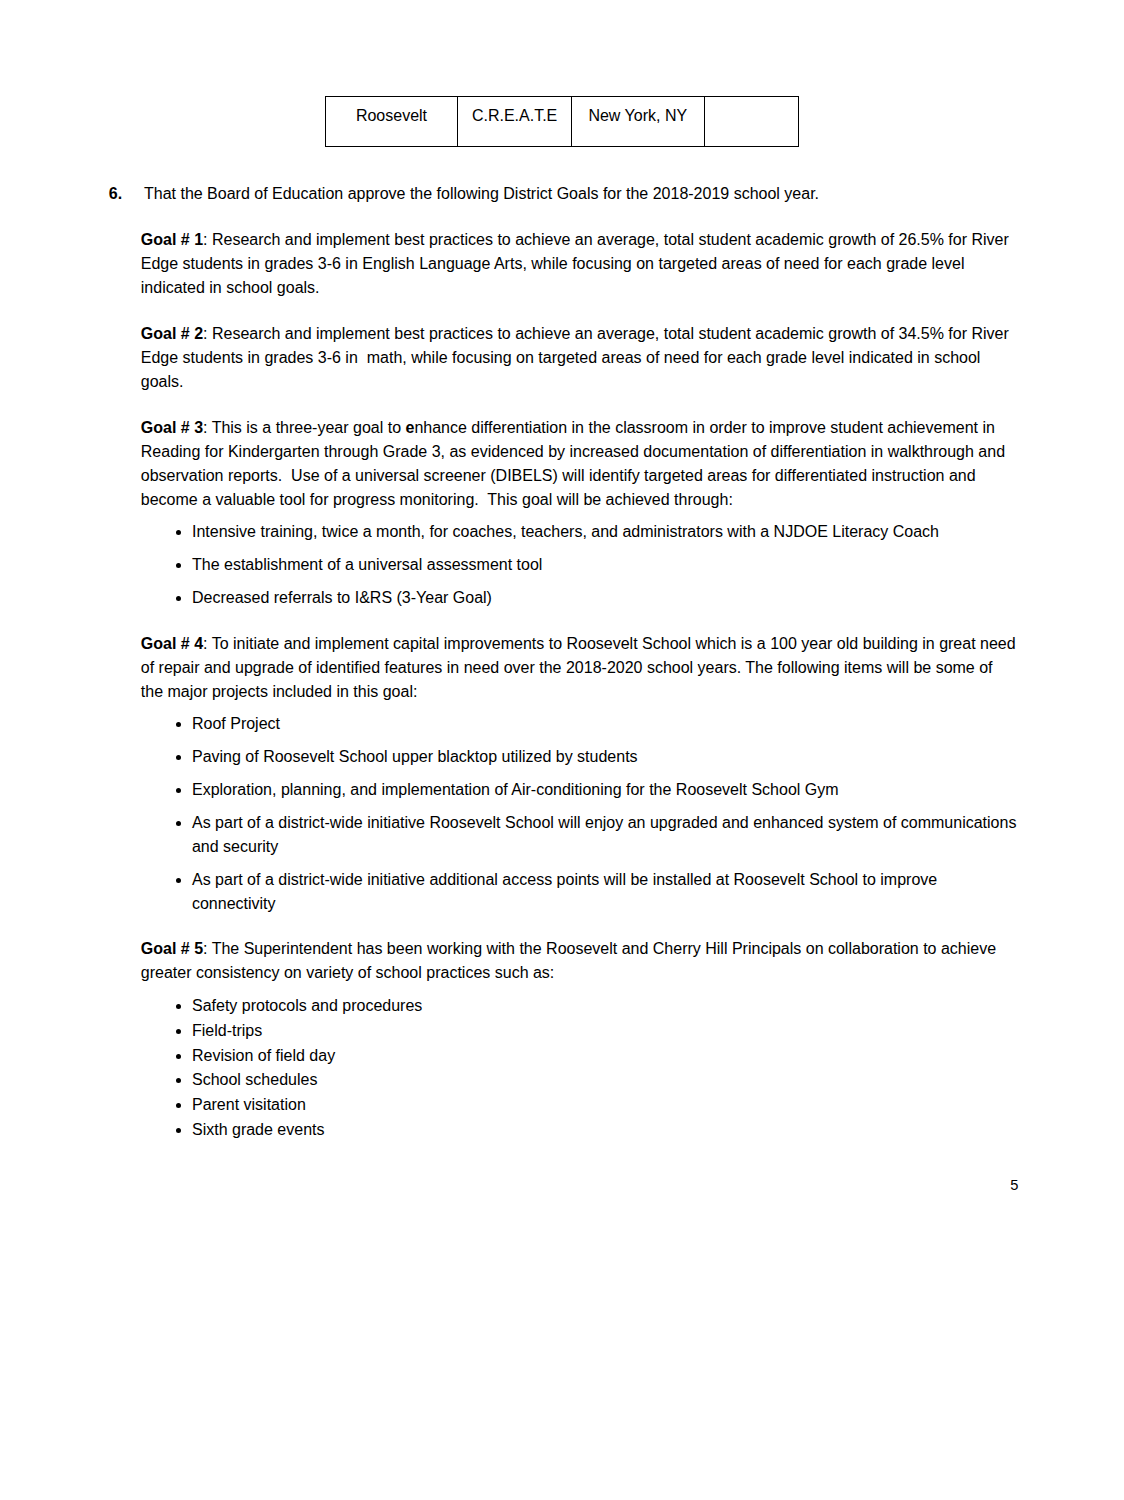| Roosevelt | C.R.E.A.T.E | New York, NY | |
6.
That the Board of Education approve the following District Goals for the 2018-2019 school year.
Goal # 1: Research and implement best practices to achieve an average, total student academic growth of 26.5% for River Edge students in grades 3-6 in English Language Arts, while focusing on targeted areas of need for each grade level indicated in school goals.
Goal # 2: Research and implement best practices to achieve an average, total student academic growth of 34.5% for River Edge students in grades 3-6 in math, while focusing on targeted areas of need for each grade level indicated in school goals.
Goal # 3: This is a three-year goal to enhance differentiation in the classroom in order to improve student achievement in Reading for Kindergarten through Grade 3, as evidenced by increased documentation of differentiation in walkthrough and observation reports. Use of a universal screener (DIBELS) will identify targeted areas for differentiated instruction and become a valuable tool for progress monitoring. This goal will be achieved through:
Intensive training, twice a month, for coaches, teachers, and administrators with a NJDOE Literacy Coach
The establishment of a universal assessment tool
Decreased referrals to I&RS (3-Year Goal)
Goal # 4: To initiate and implement capital improvements to Roosevelt School which is a 100 year old building in great need of repair and upgrade of identified features in need over the 2018-2020 school years. The following items will be some of the major projects included in this goal:
Roof Project
Paving of Roosevelt School upper blacktop utilized by students
Exploration, planning, and implementation of Air-conditioning for the Roosevelt School Gym
As part of a district-wide initiative Roosevelt School will enjoy an upgraded and enhanced system of communications and security
As part of a district-wide initiative additional access points will be installed at Roosevelt School to improve connectivity
Goal # 5: The Superintendent has been working with the Roosevelt and Cherry Hill Principals on collaboration to achieve greater consistency on variety of school practices such as:
Safety protocols and procedures
Field-trips
Revision of field day
School schedules
Parent visitation
Sixth grade events
5